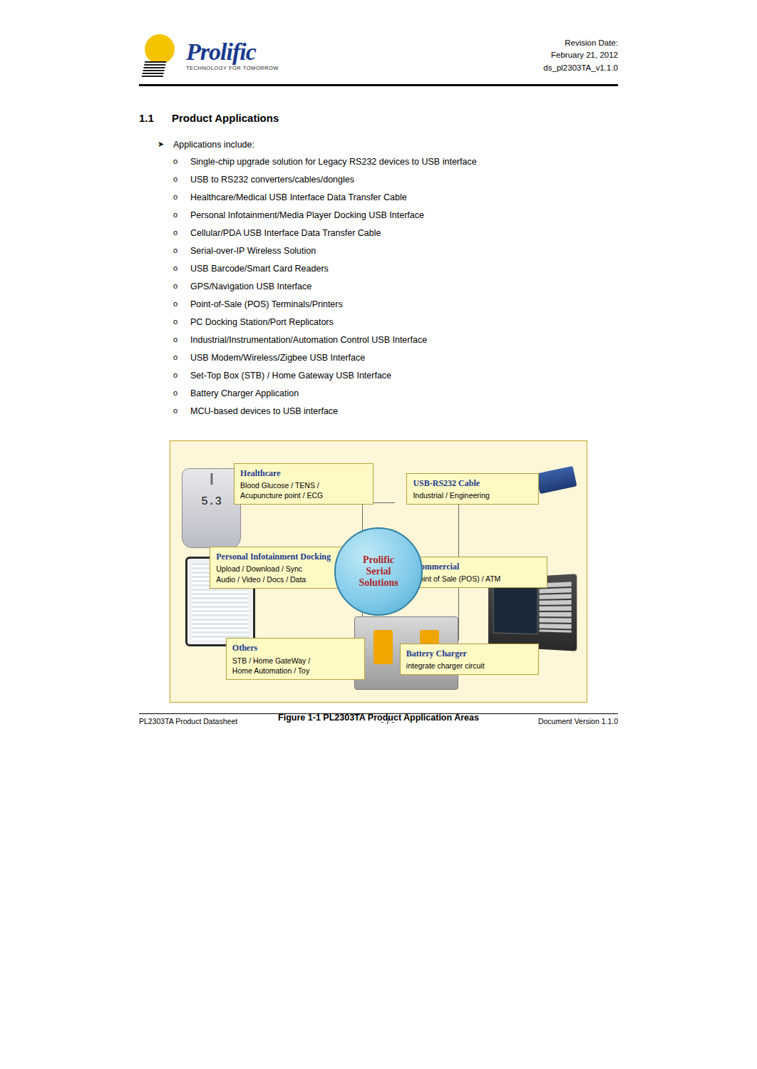Prolific
TECHNOLOGY FOR TOMORROW
Revision Date:
February 21, 2012
ds_pl2303TA_v1.1.0
1.1 Product Applications
Applications include:
Single-chip upgrade solution for Legacy RS232 devices to USB interface
USB to RS232 converters/cables/dongles
Healthcare/Medical USB Interface Data Transfer Cable
Personal Infotainment/Media Player Docking USB Interface
Cellular/PDA USB Interface Data Transfer Cable
Serial-over-IP Wireless Solution
USB Barcode/Smart Card Readers
GPS/Navigation USB Interface
Point-of-Sale (POS) Terminals/Printers
PC Docking Station/Port Replicators
Industrial/Instrumentation/Automation Control USB Interface
USB Modem/Wireless/Zigbee USB Interface
Set-Top Box (STB) / Home Gateway USB Interface
Battery Charger Application
MCU-based devices to USB interface
Prolific
Serial
Solutions
Healthcare Blood Glucose / TENS /
Acupuncture point / ECG
USB-RS232 Cable Industrial / Engineering
Personal Infotainment Docking Upload / Download / Sync
Audio / Video / Docs / Data
Commercial Point of Sale (POS) / ATM
Others STB / Home GateWay /
Home Automation / Toy
Battery Charger integrate charger circuit
Figure 1-1 PL2303TA Product Application Areas
PL2303TA Product Datasheet
- 7 -
Document Version 1.1.0